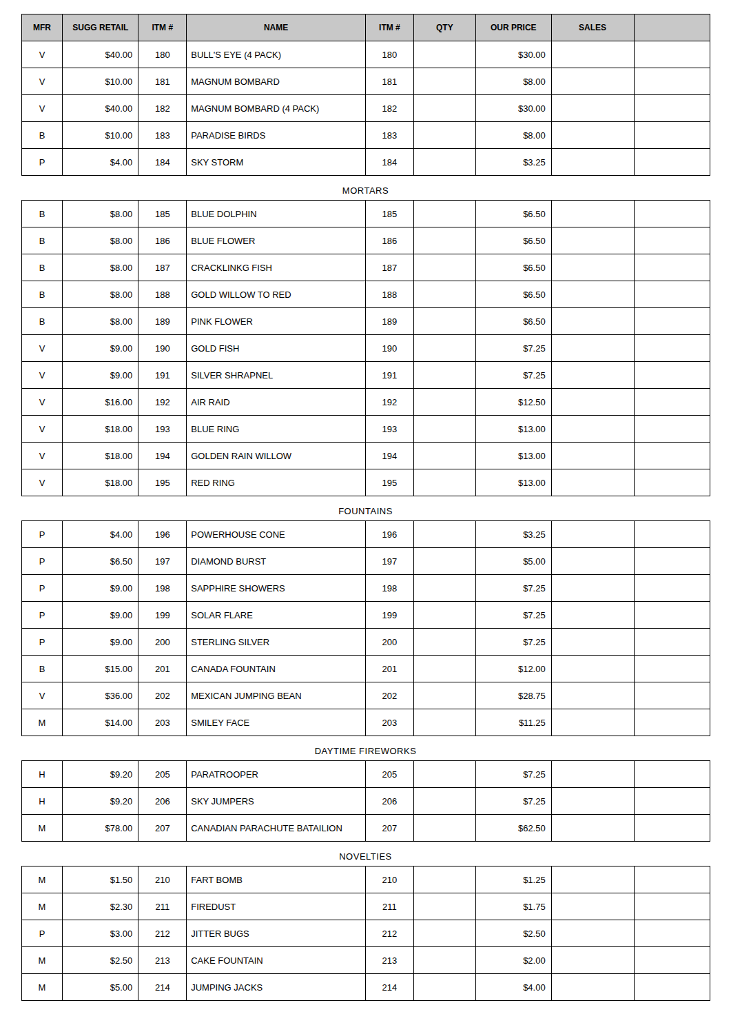| MFR | SUGG RETAIL | ITM # | NAME | ITM # | QTY | OUR PRICE | SALES | |
| --- | --- | --- | --- | --- | --- | --- | --- | --- |
| V | $40.00 | 180 | BULL'S EYE (4 PACK) | 180 | | $30.00 | | |
| V | $10.00 | 181 | MAGNUM BOMBARD | 181 | | $8.00 | | |
| V | $40.00 | 182 | MAGNUM BOMBARD (4 PACK) | 182 | | $30.00 | | |
| B | $10.00 | 183 | PARADISE BIRDS | 183 | | $8.00 | | |
| P | $4.00 | 184 | SKY STORM | 184 | | $3.25 | | |
MORTARS
| B | $8.00 | 185 | BLUE DOLPHIN | 185 | | $6.50 | | |
| B | $8.00 | 186 | BLUE FLOWER | 186 | | $6.50 | | |
| B | $8.00 | 187 | CRACKLINKG FISH | 187 | | $6.50 | | |
| B | $8.00 | 188 | GOLD WILLOW TO RED | 188 | | $6.50 | | |
| B | $8.00 | 189 | PINK FLOWER | 189 | | $6.50 | | |
| V | $9.00 | 190 | GOLD FISH | 190 | | $7.25 | | |
| V | $9.00 | 191 | SILVER SHRAPNEL | 191 | | $7.25 | | |
| V | $16.00 | 192 | AIR RAID | 192 | | $12.50 | | |
| V | $18.00 | 193 | BLUE RING | 193 | | $13.00 | | |
| V | $18.00 | 194 | GOLDEN RAIN WILLOW | 194 | | $13.00 | | |
| V | $18.00 | 195 | RED RING | 195 | | $13.00 | | |
FOUNTAINS
| P | $4.00 | 196 | POWERHOUSE CONE | 196 | | $3.25 | | |
| P | $6.50 | 197 | DIAMOND BURST | 197 | | $5.00 | | |
| P | $9.00 | 198 | SAPPHIRE SHOWERS | 198 | | $7.25 | | |
| P | $9.00 | 199 | SOLAR FLARE | 199 | | $7.25 | | |
| P | $9.00 | 200 | STERLING SILVER | 200 | | $7.25 | | |
| B | $15.00 | 201 | CANADA FOUNTAIN | 201 | | $12.00 | | |
| V | $36.00 | 202 | MEXICAN JUMPING BEAN | 202 | | $28.75 | | |
| M | $14.00 | 203 | SMILEY FACE | 203 | | $11.25 | | |
DAYTIME FIREWORKS
| H | $9.20 | 205 | PARATROOPER | 205 | | $7.25 | | |
| H | $9.20 | 206 | SKY JUMPERS | 206 | | $7.25 | | |
| M | $78.00 | 207 | CANADIAN PARACHUTE BATAILION | 207 | | $62.50 | | |
NOVELTIES
| M | $1.50 | 210 | FART BOMB | 210 | | $1.25 | | |
| M | $2.30 | 211 | FIREDUST | 211 | | $1.75 | | |
| P | $3.00 | 212 | JITTER BUGS | 212 | | $2.50 | | |
| M | $2.50 | 213 | CAKE FOUNTAIN | 213 | | $2.00 | | |
| M | $5.00 | 214 | JUMPING JACKS | 214 | | $4.00 | | |